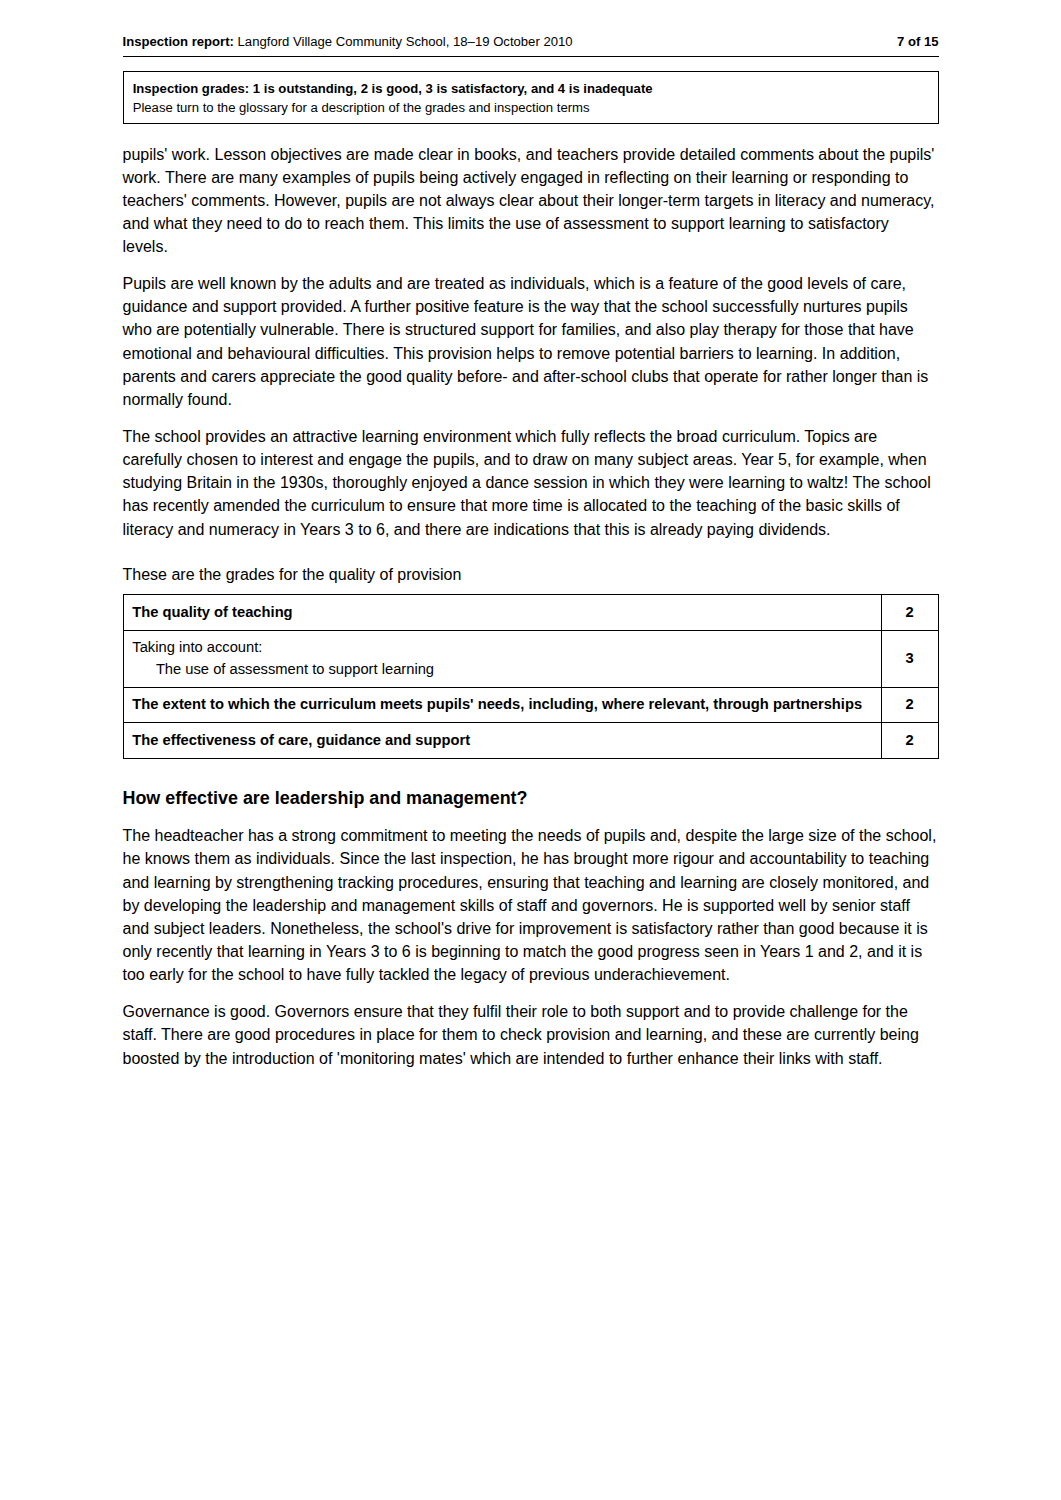Inspection report: Langford Village Community School, 18–19 October 2010
7 of 15
Inspection grades: 1 is outstanding, 2 is good, 3 is satisfactory, and 4 is inadequate
Please turn to the glossary for a description of the grades and inspection terms
pupils' work. Lesson objectives are made clear in books, and teachers provide detailed comments about the pupils' work. There are many examples of pupils being actively engaged in reflecting on their learning or responding to teachers' comments. However, pupils are not always clear about their longer-term targets in literacy and numeracy, and what they need to do to reach them. This limits the use of assessment to support learning to satisfactory levels.
Pupils are well known by the adults and are treated as individuals, which is a feature of the good levels of care, guidance and support provided. A further positive feature is the way that the school successfully nurtures pupils who are potentially vulnerable. There is structured support for families, and also play therapy for those that have emotional and behavioural difficulties. This provision helps to remove potential barriers to learning. In addition, parents and carers appreciate the good quality before- and after-school clubs that operate for rather longer than is normally found.
The school provides an attractive learning environment which fully reflects the broad curriculum. Topics are carefully chosen to interest and engage the pupils, and to draw on many subject areas. Year 5, for example, when studying Britain in the 1930s, thoroughly enjoyed a dance session in which they were learning to waltz! The school has recently amended the curriculum to ensure that more time is allocated to the teaching of the basic skills of literacy and numeracy in Years 3 to 6, and there are indications that this is already paying dividends.
These are the grades for the quality of provision
| The quality of teaching | 2 |
| Taking into account: The use of assessment to support learning | 3 |
| The extent to which the curriculum meets pupils' needs, including, where relevant, through partnerships | 2 |
| The effectiveness of care, guidance and support | 2 |
How effective are leadership and management?
The headteacher has a strong commitment to meeting the needs of pupils and, despite the large size of the school, he knows them as individuals. Since the last inspection, he has brought more rigour and accountability to teaching and learning by strengthening tracking procedures, ensuring that teaching and learning are closely monitored, and by developing the leadership and management skills of staff and governors. He is supported well by senior staff and subject leaders. Nonetheless, the school's drive for improvement is satisfactory rather than good because it is only recently that learning in Years 3 to 6 is beginning to match the good progress seen in Years 1 and 2, and it is too early for the school to have fully tackled the legacy of previous underachievement.
Governance is good. Governors ensure that they fulfil their role to both support and to provide challenge for the staff. There are good procedures in place for them to check provision and learning, and these are currently being boosted by the introduction of 'monitoring mates' which are intended to further enhance their links with staff.